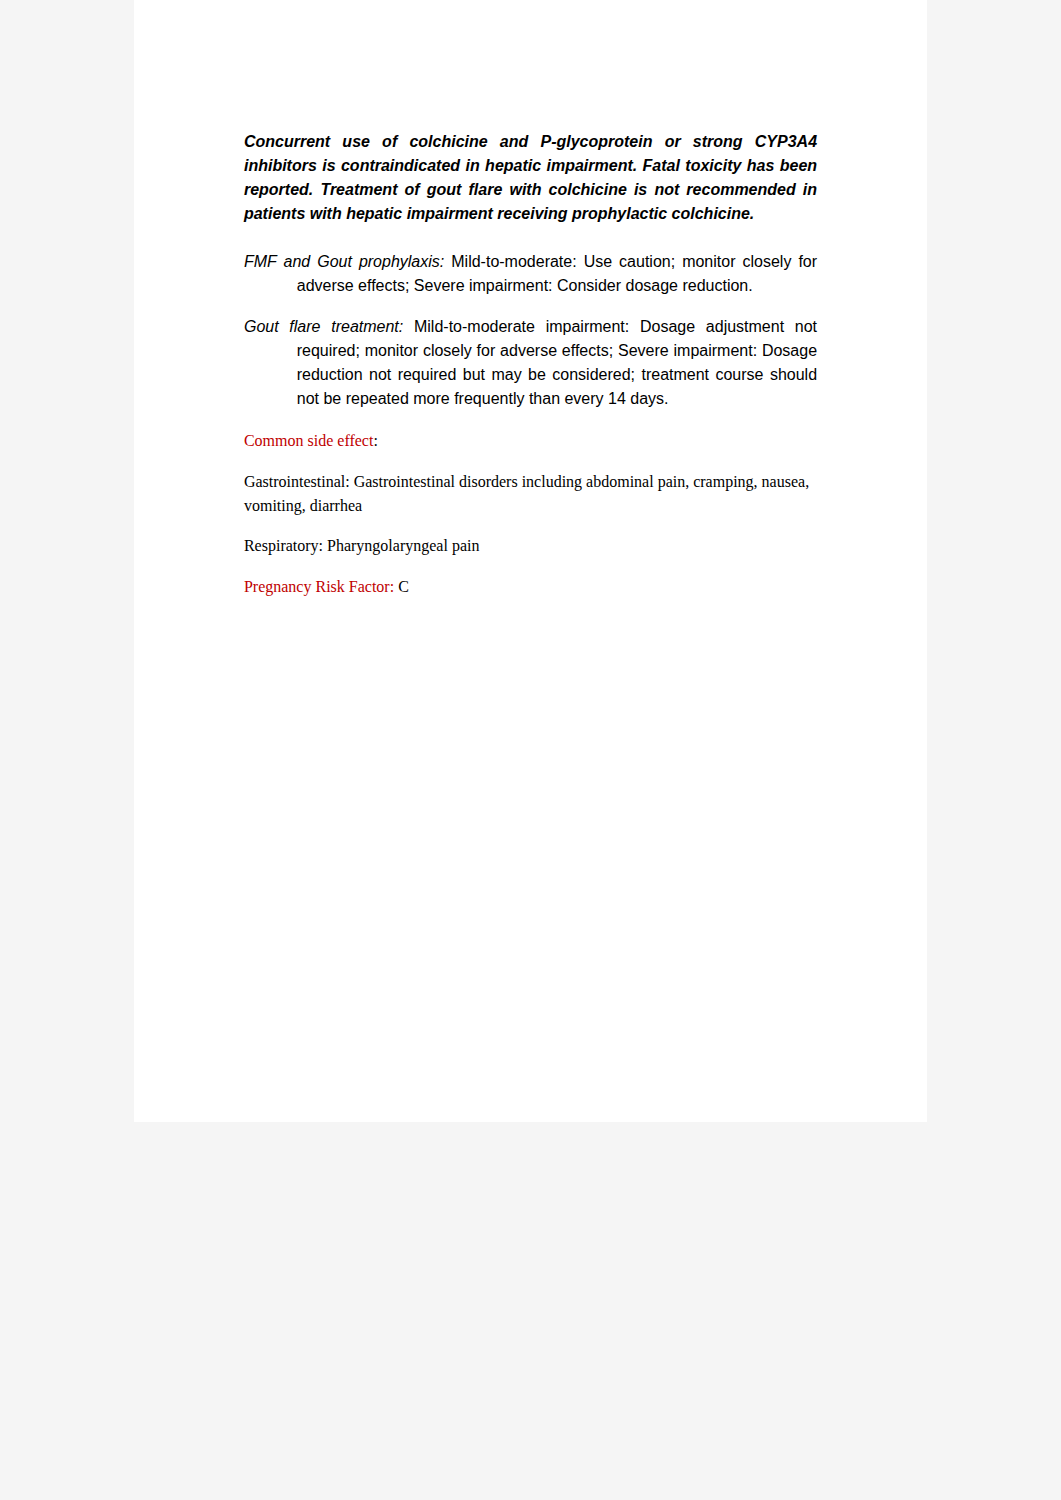Concurrent use of colchicine and P-glycoprotein or strong CYP3A4 inhibitors is contraindicated in hepatic impairment. Fatal toxicity has been reported. Treatment of gout flare with colchicine is not recommended in patients with hepatic impairment receiving prophylactic colchicine.
FMF and Gout prophylaxis: Mild-to-moderate: Use caution; monitor closely for adverse effects; Severe impairment: Consider dosage reduction.
Gout flare treatment: Mild-to-moderate impairment: Dosage adjustment not required; monitor closely for adverse effects; Severe impairment: Dosage reduction not required but may be considered; treatment course should not be repeated more frequently than every 14 days.
Common side effect:
Gastrointestinal: Gastrointestinal disorders including abdominal pain, cramping, nausea, vomiting, diarrhea
Respiratory: Pharyngolaryngeal pain
Pregnancy Risk Factor: C